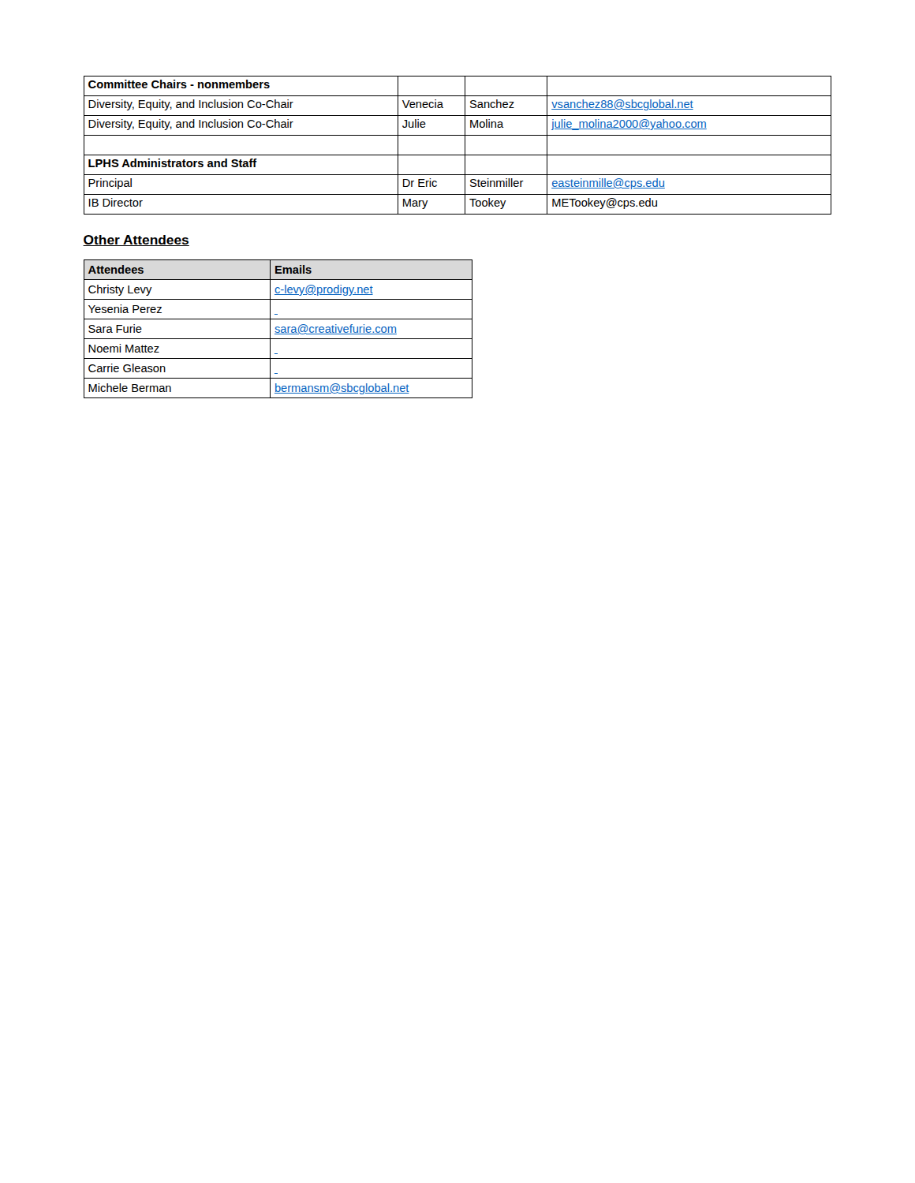| Committee Chairs - nonmembers | | | |
| Diversity, Equity, and Inclusion Co-Chair | Venecia | Sanchez | vsanchez88@sbcglobal.net |
| Diversity, Equity, and Inclusion Co-Chair | Julie | Molina | julie_molina2000@yahoo.com |
| LPHS Administrators and Staff | | | |
| Principal | Dr Eric | Steinmiller | easteinmille@cps.edu |
| IB Director | Mary | Tookey | METookey@cps.edu |
Other Attendees
| Attendees | Emails |
| --- | --- |
| Christy Levy | c-levy@prodigy.net |
| Yesenia Perez | |
| Sara Furie | sara@creativefurie.com |
| Noemi Mattez | |
| Carrie Gleason | |
| Michele Berman | bermansm@sbcglobal.net |